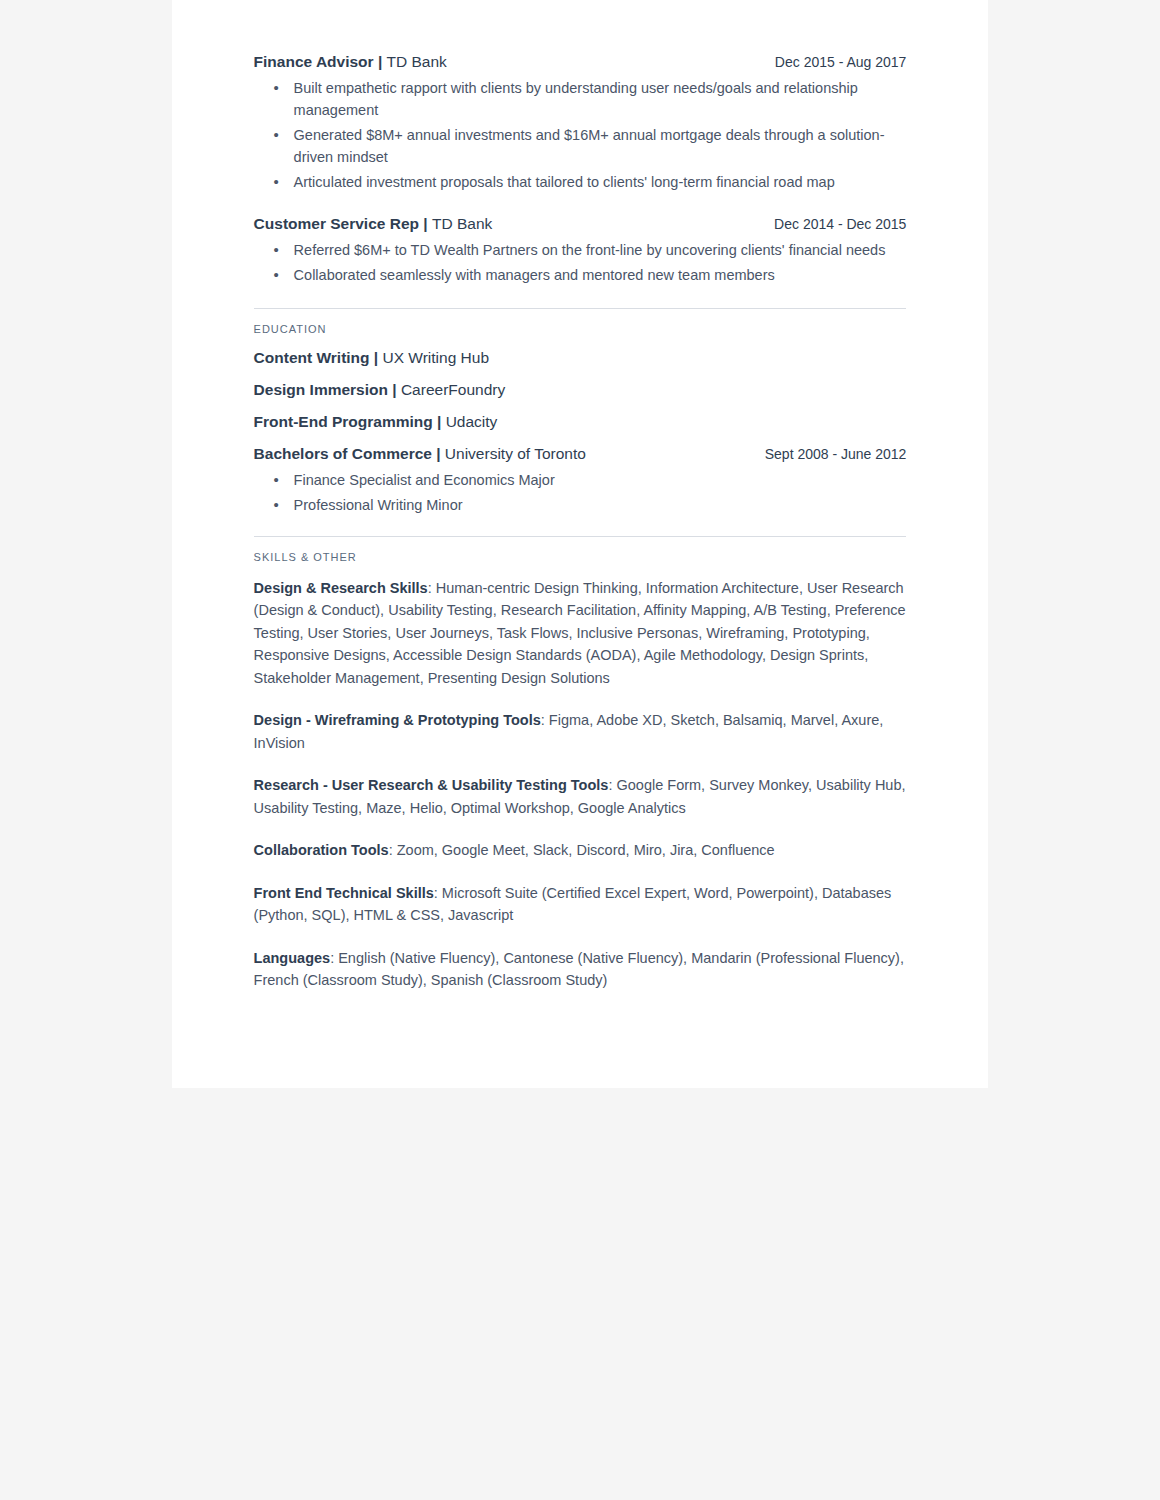Finance Advisor | TD Bank
Dec 2015 - Aug 2017
Built empathetic rapport with clients by understanding user needs/goals and relationship management
Generated $8M+ annual investments and $16M+ annual mortgage deals through a solution-driven mindset
Articulated investment proposals that tailored to clients' long-term financial road map
Customer Service Rep | TD Bank
Dec 2014 - Dec 2015
Referred $6M+ to TD Wealth Partners on the front-line by uncovering clients' financial needs
Collaborated seamlessly with managers and mentored new team members
Education
Content Writing | UX Writing Hub
Design Immersion | CareerFoundry
Front-End Programming | Udacity
Bachelors of Commerce | University of Toronto
Sept 2008 - June 2012
Finance Specialist and Economics Major
Professional Writing Minor
Skills & Other
Design & Research Skills: Human-centric Design Thinking, Information Architecture, User Research (Design & Conduct), Usability Testing, Research Facilitation, Affinity Mapping, A/B Testing, Preference Testing, User Stories, User Journeys, Task Flows, Inclusive Personas, Wireframing, Prototyping, Responsive Designs, Accessible Design Standards (AODA), Agile Methodology, Design Sprints, Stakeholder Management, Presenting Design Solutions
Design - Wireframing & Prototyping Tools: Figma, Adobe XD, Sketch, Balsamiq, Marvel, Axure, InVision
Research - User Research & Usability Testing Tools: Google Form, Survey Monkey, Usability Hub, Usability Testing, Maze, Helio, Optimal Workshop, Google Analytics
Collaboration Tools: Zoom, Google Meet, Slack, Discord, Miro, Jira, Confluence
Front End Technical Skills: Microsoft Suite (Certified Excel Expert, Word, Powerpoint), Databases (Python, SQL), HTML & CSS, Javascript
Languages: English (Native Fluency), Cantonese (Native Fluency), Mandarin (Professional Fluency), French (Classroom Study), Spanish (Classroom Study)